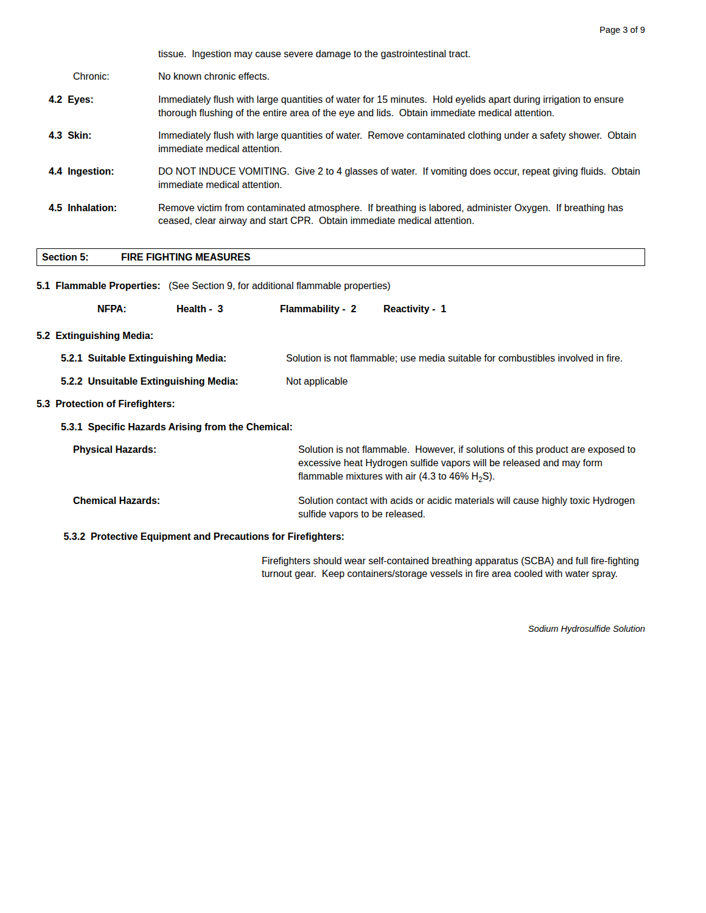Page 3 of 9
tissue. Ingestion may cause severe damage to the gastrointestinal tract.
Chronic:
No known chronic effects.
4.2 Eyes:
Immediately flush with large quantities of water for 15 minutes. Hold eyelids apart during irrigation to ensure thorough flushing of the entire area of the eye and lids. Obtain immediate medical attention.
4.3 Skin:
Immediately flush with large quantities of water. Remove contaminated clothing under a safety shower. Obtain immediate medical attention.
4.4 Ingestion:
DO NOT INDUCE VOMITING. Give 2 to 4 glasses of water. If vomiting does occur, repeat giving fluids. Obtain immediate medical attention.
4.5 Inhalation:
Remove victim from contaminated atmosphere. If breathing is labored, administer Oxygen. If breathing has ceased, clear airway and start CPR. Obtain immediate medical attention.
Section 5: FIRE FIGHTING MEASURES
5.1 Flammable Properties: (See Section 9, for additional flammable properties)
NFPA: Health - 3 Flammability - 2 Reactivity - 1
5.2 Extinguishing Media:
5.2.1 Suitable Extinguishing Media:
Solution is not flammable; use media suitable for combustibles involved in fire.
5.2.2 Unsuitable Extinguishing Media:
Not applicable
5.3 Protection of Firefighters:
5.3.1 Specific Hazards Arising from the Chemical:
Physical Hazards:
Solution is not flammable. However, if solutions of this product are exposed to excessive heat Hydrogen sulfide vapors will be released and may form flammable mixtures with air (4.3 to 46% H2S).
Chemical Hazards:
Solution contact with acids or acidic materials will cause highly toxic Hydrogen sulfide vapors to be released.
5.3.2 Protective Equipment and Precautions for Firefighters:
Firefighters should wear self-contained breathing apparatus (SCBA) and full fire-fighting turnout gear. Keep containers/storage vessels in fire area cooled with water spray.
Sodium Hydrosulfide Solution